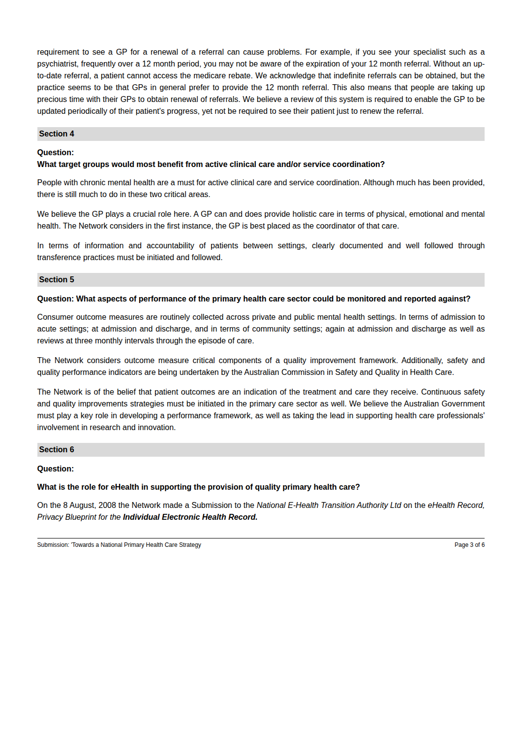requirement to see a GP for a renewal of a referral can cause problems. For example, if you see your specialist such as a psychiatrist, frequently over a 12 month period, you may not be aware of the expiration of your 12 month referral. Without an up-to-date referral, a patient cannot access the medicare rebate. We acknowledge that indefinite referrals can be obtained, but the practice seems to be that GPs in general prefer to provide the 12 month referral. This also means that people are taking up precious time with their GPs to obtain renewal of referrals. We believe a review of this system is required to enable the GP to be updated periodically of their patient's progress, yet not be required to see their patient just to renew the referral.
Section 4
Question:
What target groups would most benefit from active clinical care and/or service coordination?
People with chronic mental health are a must for active clinical care and service coordination. Although much has been provided, there is still much to do in these two critical areas.
We believe the GP plays a crucial role here. A GP can and does provide holistic care in terms of physical, emotional and mental health. The Network considers in the first instance, the GP is best placed as the coordinator of that care.
In terms of information and accountability of patients between settings, clearly documented and well followed through transference practices must be initiated and followed.
Section 5
Question: What aspects of performance of the primary health care sector could be monitored and reported against?
Consumer outcome measures are routinely collected across private and public mental health settings. In terms of admission to acute settings; at admission and discharge, and in terms of community settings; again at admission and discharge as well as reviews at three monthly intervals through the episode of care.
The Network considers outcome measure critical components of a quality improvement framework. Additionally, safety and quality performance indicators are being undertaken by the Australian Commission in Safety and Quality in Health Care.
The Network is of the belief that patient outcomes are an indication of the treatment and care they receive. Continuous safety and quality improvements strategies must be initiated in the primary care sector as well. We believe the Australian Government must play a key role in developing a performance framework, as well as taking the lead in supporting health care professionals' involvement in research and innovation.
Section 6
Question:
What is the role for eHealth in supporting the provision of quality primary health care?
On the 8 August, 2008 the Network made a Submission to the National E-Health Transition Authority Ltd on the eHealth Record, Privacy Blueprint for the Individual Electronic Health Record.
Submission: 'Towards a National Primary Health Care Strategy Page 3 of 6